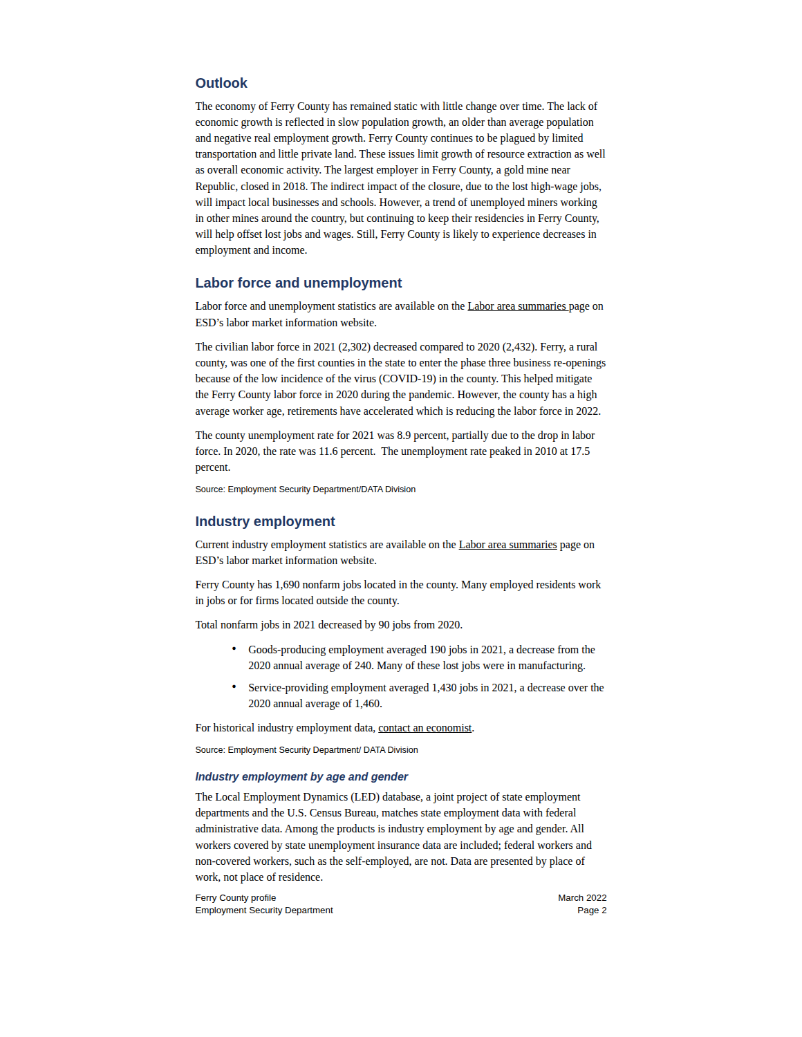Outlook
The economy of Ferry County has remained static with little change over time. The lack of economic growth is reflected in slow population growth, an older than average population and negative real employment growth. Ferry County continues to be plagued by limited transportation and little private land. These issues limit growth of resource extraction as well as overall economic activity. The largest employer in Ferry County, a gold mine near Republic, closed in 2018. The indirect impact of the closure, due to the lost high-wage jobs, will impact local businesses and schools. However, a trend of unemployed miners working in other mines around the country, but continuing to keep their residencies in Ferry County, will help offset lost jobs and wages. Still, Ferry County is likely to experience decreases in employment and income.
Labor force and unemployment
Labor force and unemployment statistics are available on the Labor area summaries page on ESD’s labor market information website.
The civilian labor force in 2021 (2,302) decreased compared to 2020 (2,432). Ferry, a rural county, was one of the first counties in the state to enter the phase three business re-openings because of the low incidence of the virus (COVID-19) in the county. This helped mitigate the Ferry County labor force in 2020 during the pandemic. However, the county has a high average worker age, retirements have accelerated which is reducing the labor force in 2022.
The county unemployment rate for 2021 was 8.9 percent, partially due to the drop in labor force. In 2020, the rate was 11.6 percent. The unemployment rate peaked in 2010 at 17.5 percent.
Source: Employment Security Department/DATA Division
Industry employment
Current industry employment statistics are available on the Labor area summaries page on ESD’s labor market information website.
Ferry County has 1,690 nonfarm jobs located in the county. Many employed residents work in jobs or for firms located outside the county.
Total nonfarm jobs in 2021 decreased by 90 jobs from 2020.
Goods-producing employment averaged 190 jobs in 2021, a decrease from the 2020 annual average of 240. Many of these lost jobs were in manufacturing.
Service-providing employment averaged 1,430 jobs in 2021, a decrease over the 2020 annual average of 1,460.
For historical industry employment data, contact an economist.
Source: Employment Security Department/ DATA Division
Industry employment by age and gender
The Local Employment Dynamics (LED) database, a joint project of state employment departments and the U.S. Census Bureau, matches state employment data with federal administrative data. Among the products is industry employment by age and gender. All workers covered by state unemployment insurance data are included; federal workers and non-covered workers, such as the self-employed, are not. Data are presented by place of work, not place of residence.
Ferry County profile
Employment Security Department
March 2022
Page 2